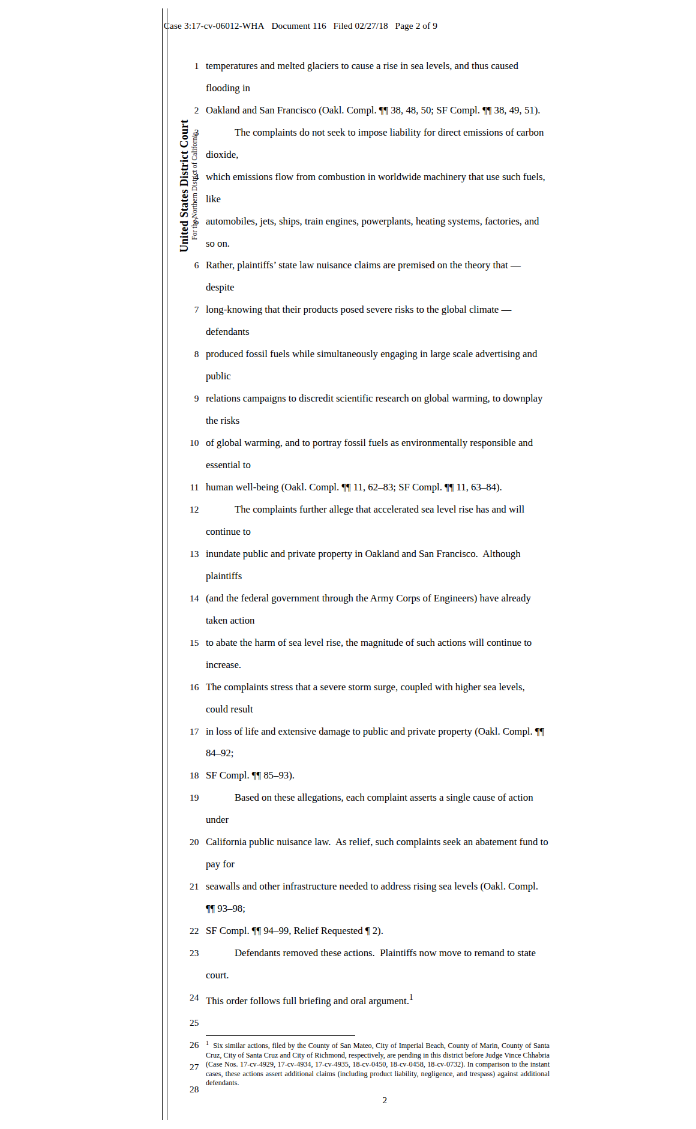United States District Court
For the Northern District of California
Case 3:17-cv-06012-WHA Document 116 Filed 02/27/18 Page 2 of 9
temperatures and melted glaciers to cause a rise in sea levels, and thus caused flooding in
Oakland and San Francisco (Oakl. Compl. ¶¶ 38, 48, 50; SF Compl. ¶¶ 38, 49, 51).
The complaints do not seek to impose liability for direct emissions of carbon dioxide,
which emissions flow from combustion in worldwide machinery that use such fuels, like
automobiles, jets, ships, train engines, powerplants, heating systems, factories, and so on.
Rather, plaintiffs’ state law nuisance claims are premised on the theory that — despite
long-knowing that their products posed severe risks to the global climate — defendants
produced fossil fuels while simultaneously engaging in large scale advertising and public
relations campaigns to discredit scientific research on global warming, to downplay the risks
of global warming, and to portray fossil fuels as environmentally responsible and essential to
human well-being (Oakl. Compl. ¶¶ 11, 62–83; SF Compl. ¶¶ 11, 63–84).
The complaints further allege that accelerated sea level rise has and will continue to
inundate public and private property in Oakland and San Francisco. Although plaintiffs
(and the federal government through the Army Corps of Engineers) have already taken action
to abate the harm of sea level rise, the magnitude of such actions will continue to increase.
The complaints stress that a severe storm surge, coupled with higher sea levels, could result
in loss of life and extensive damage to public and private property (Oakl. Compl. ¶¶ 84–92;
SF Compl. ¶¶ 85–93).
Based on these allegations, each complaint asserts a single cause of action under
California public nuisance law. As relief, such complaints seek an abatement fund to pay for
seawalls and other infrastructure needed to address rising sea levels (Oakl. Compl. ¶¶ 93–98;
SF Compl. ¶¶ 94–99, Relief Requested ¶ 2).
Defendants removed these actions. Plaintiffs now move to remand to state court.
This order follows full briefing and oral argument.1
25
26
27
28
1 Six similar actions, filed by the County of San Mateo, City of Imperial Beach, County of Marin, County of Santa Cruz, City of Santa Cruz and City of Richmond, respectively, are pending in this district before Judge Vince Chhabria (Case Nos. 17-cv-4929, 17-cv-4934, 17-cv-4935, 18-cv-0450, 18-cv-0458, 18-cv-0732). In comparison to the instant cases, these actions assert additional claims (including product liability, negligence, and trespass) against additional defendants.
2